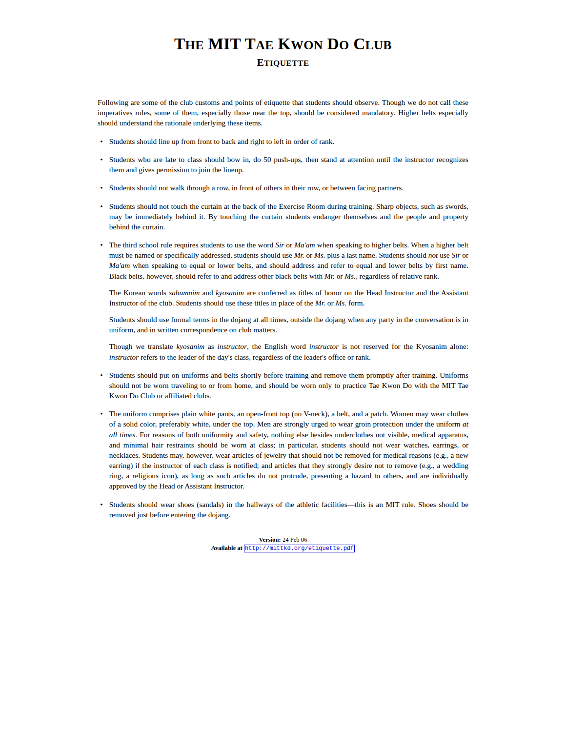THE MIT TAE KWON DO CLUB
ETIQUETTE
Following are some of the club customs and points of etiquette that students should observe. Though we do not call these imperatives rules, some of them, especially those near the top, should be considered mandatory. Higher belts especially should understand the rationale underlying these items.
Students should line up from front to back and right to left in order of rank.
Students who are late to class should bow in, do 50 push-ups, then stand at attention until the instructor recognizes them and gives permission to join the lineup.
Students should not walk through a row, in front of others in their row, or between facing partners.
Students should not touch the curtain at the back of the Exercise Room during training. Sharp objects, such as swords, may be immediately behind it. By touching the curtain students endanger themselves and the people and property behind the curtain.
The third school rule requires students to use the word Sir or Ma'am when speaking to higher belts. When a higher belt must be named or specifically addressed, students should use Mr. or Ms. plus a last name. Students should not use Sir or Ma'am when speaking to equal or lower belts, and should address and refer to equal and lower belts by first name. Black belts, however, should refer to and address other black belts with Mr. or Ms., regardless of relative rank.
The Korean words sabumnim and kyosanim are conferred as titles of honor on the Head Instructor and the Assistant Instructor of the club. Students should use these titles in place of the Mr. or Ms. form.
Students should use formal terms in the dojang at all times, outside the dojang when any party in the conversation is in uniform, and in written correspondence on club matters.
Though we translate kyosanim as instructor, the English word instructor is not reserved for the Kyosanim alone: instructor refers to the leader of the day's class, regardless of the leader's office or rank.
Students should put on uniforms and belts shortly before training and remove them promptly after training. Uniforms should not be worn traveling to or from home, and should be worn only to practice Tae Kwon Do with the MIT Tae Kwon Do Club or affiliated clubs.
The uniform comprises plain white pants, an open-front top (no V-neck), a belt, and a patch. Women may wear clothes of a solid color, preferably white, under the top. Men are strongly urged to wear groin protection under the uniform at all times. For reasons of both uniformity and safety, nothing else besides underclothes not visible, medical apparatus, and minimal hair restraints should be worn at class; in particular, students should not wear watches, earrings, or necklaces. Students may, however, wear articles of jewelry that should not be removed for medical reasons (e.g., a new earring) if the instructor of each class is notified; and articles that they strongly desire not to remove (e.g., a wedding ring, a religious icon), as long as such articles do not protrude, presenting a hazard to others, and are individually approved by the Head or Assistant Instructor.
Students should wear shoes (sandals) in the hallways of the athletic facilities—this is an MIT rule. Shoes should be removed just before entering the dojang.
Version: 24 Feb 06
Available at http://mittkd.org/etiquette.pdf